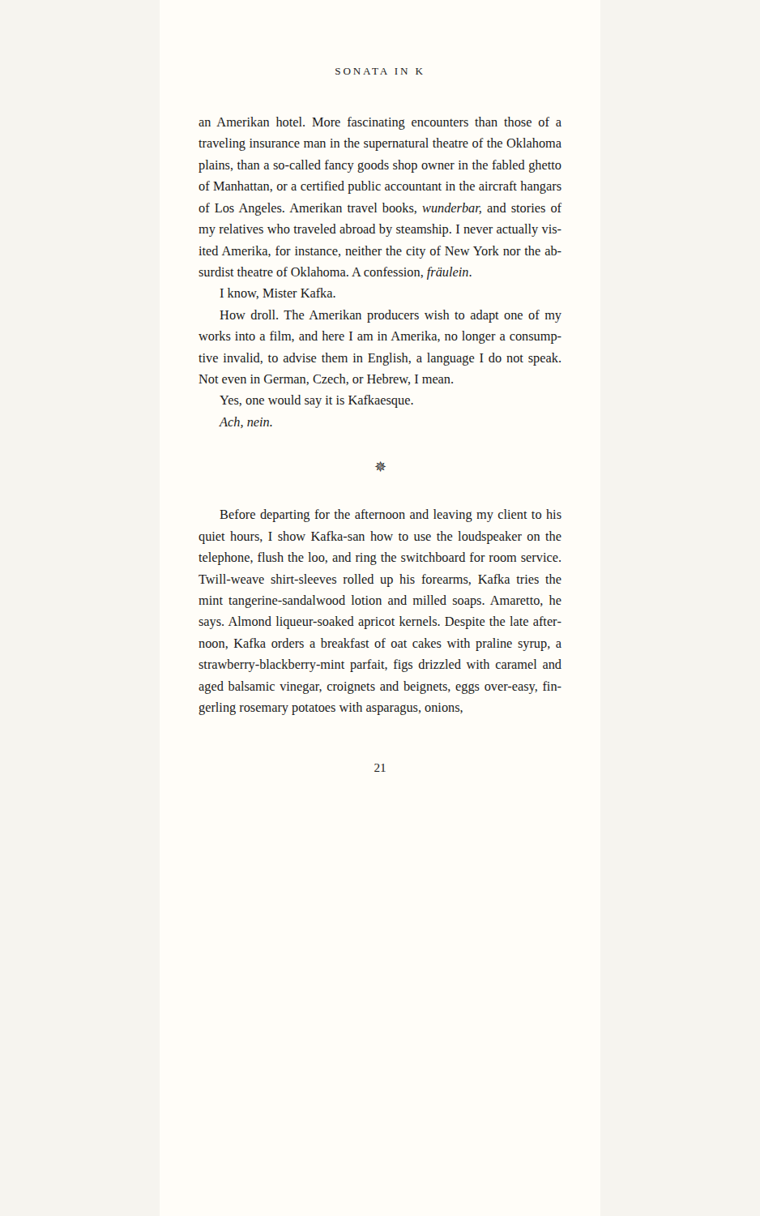Sonata in K
an Amerikan hotel. More fascinating encounters than those of a traveling insurance man in the supernatural theatre of the Oklahoma plains, than a so-called fancy goods shop owner in the fabled ghetto of Manhattan, or a certified public accountant in the aircraft hangars of Los Angeles. Amerikan travel books, wunderbar, and stories of my relatives who traveled abroad by steamship. I never actually visited Amerika, for instance, neither the city of New York nor the absurdist theatre of Oklahoma. A confession, fräulein.
I know, Mister Kafka.
How droll. The Amerikan producers wish to adapt one of my works into a film, and here I am in Amerika, no longer a consumptive invalid, to advise them in English, a language I do not speak. Not even in German, Czech, or Hebrew, I mean.
Yes, one would say it is Kafkaesque.
Ach, nein.
✵
Before departing for the afternoon and leaving my client to his quiet hours, I show Kafka-san how to use the loudspeaker on the telephone, flush the loo, and ring the switchboard for room service. Twill-weave shirt-sleeves rolled up his forearms, Kafka tries the mint tangerine-sandalwood lotion and milled soaps. Amaretto, he says. Almond liqueur-soaked apricot kernels. Despite the late afternoon, Kafka orders a breakfast of oat cakes with praline syrup, a strawberry-blackberry-mint parfait, figs drizzled with caramel and aged balsamic vinegar, croignets and beignets, eggs over-easy, fingerling rosemary potatoes with asparagus, onions,
21